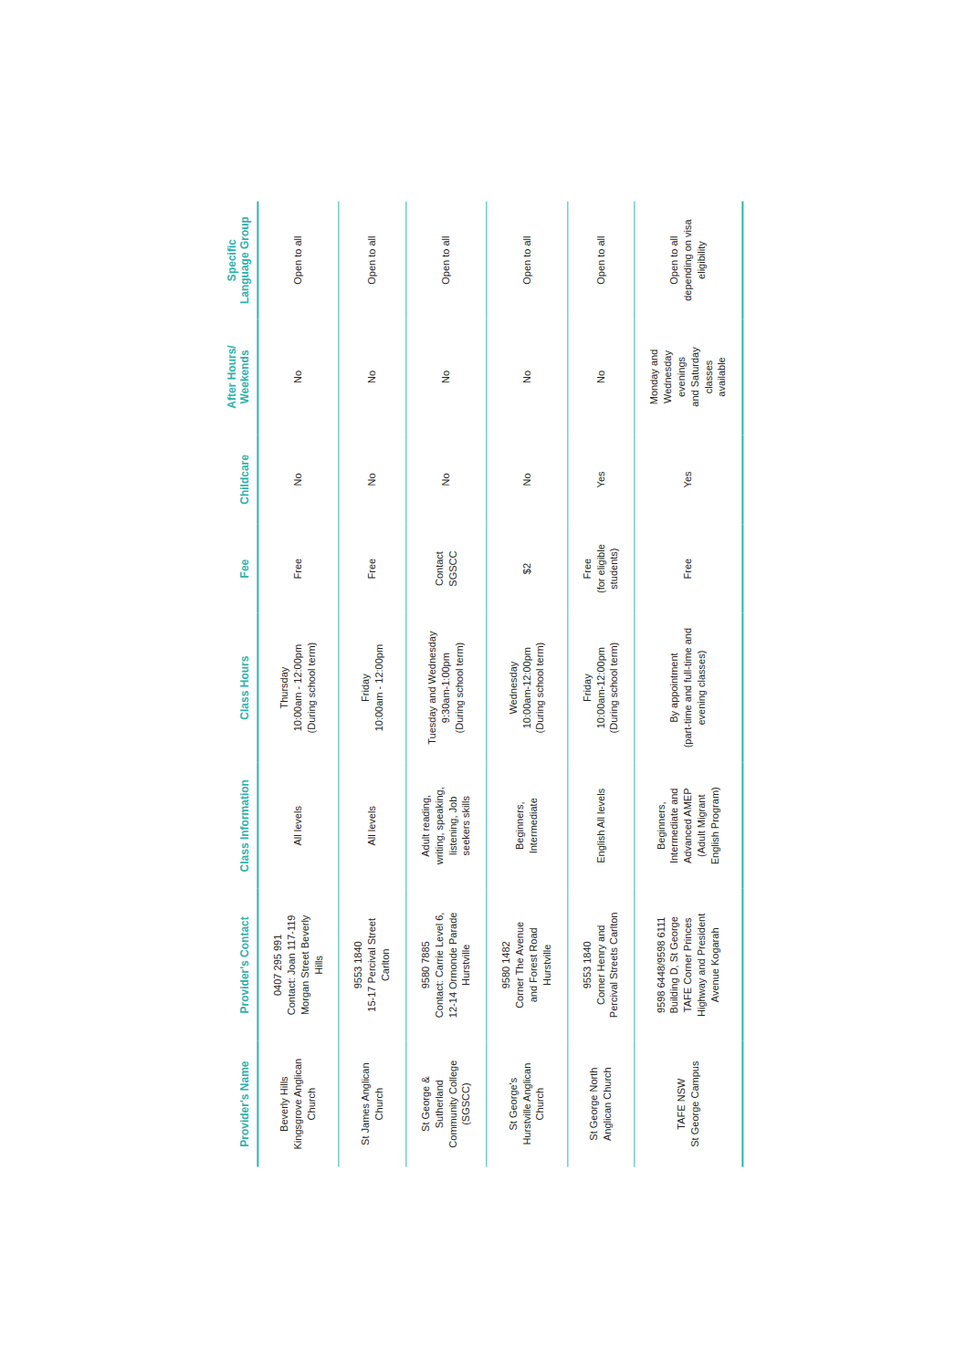| Provider's Name | Provider's Contact | Class Information | Class Hours | Fee | Childcare | After Hours/ Weekends | Specific Language Group |
| --- | --- | --- | --- | --- | --- | --- | --- |
| Beverly Hills Kingsgrove Anglican Church | 0407 295 991 Contact: Joan 117-119 Morgan Street Beverly Hills | All levels | Thursday 10:00am - 12:00pm (During school term) | Free | No | No | Open to all |
| St James Anglican Church | 9553 1840 15-17 Percival Street Carlton | All levels | Friday 10:00am - 12:00pm | Free | No | No | Open to all |
| St George & Sutherland Community College (SGSCC) | 9580 7885 Contact: Carrie Level 6, 12-14 Ormonde Parade Hurstville | Adult reading, writing, speaking, listening, Job seekers skills | Tuesday and Wednesday 9:30am-1:00pm (During school term) | Contact SGSCC | No | No | Open to all |
| St George's Hurstville Anglican Church | 9580 1482 Corner The Avenue and Forest Road Hurstville | Beginners, Intermediate | Wednesday 10:00am-12:00pm (During school term) | $2 | No | No | Open to all |
| St George North Anglican Church | 9553 1840 Corner Henry and Percival Streets Carlton | English All levels | Friday 10:00am-12:00pm (During school term) | Free (for eligible students) | Yes | No | Open to all |
| TAFE NSW St George Campus | 9598 6448/9598 6111 Building D, St George TAFE Corner Princes Highway and President Avenue Kogarah | Beginners, Intermediate and Advanced AMEP (Adult Migrant English Program) | By appointment (part-time and full-time and evening classes) | Free | Yes | Monday and Wednesday evenings and Saturday classes available | Open to all depending on visa eligibility |